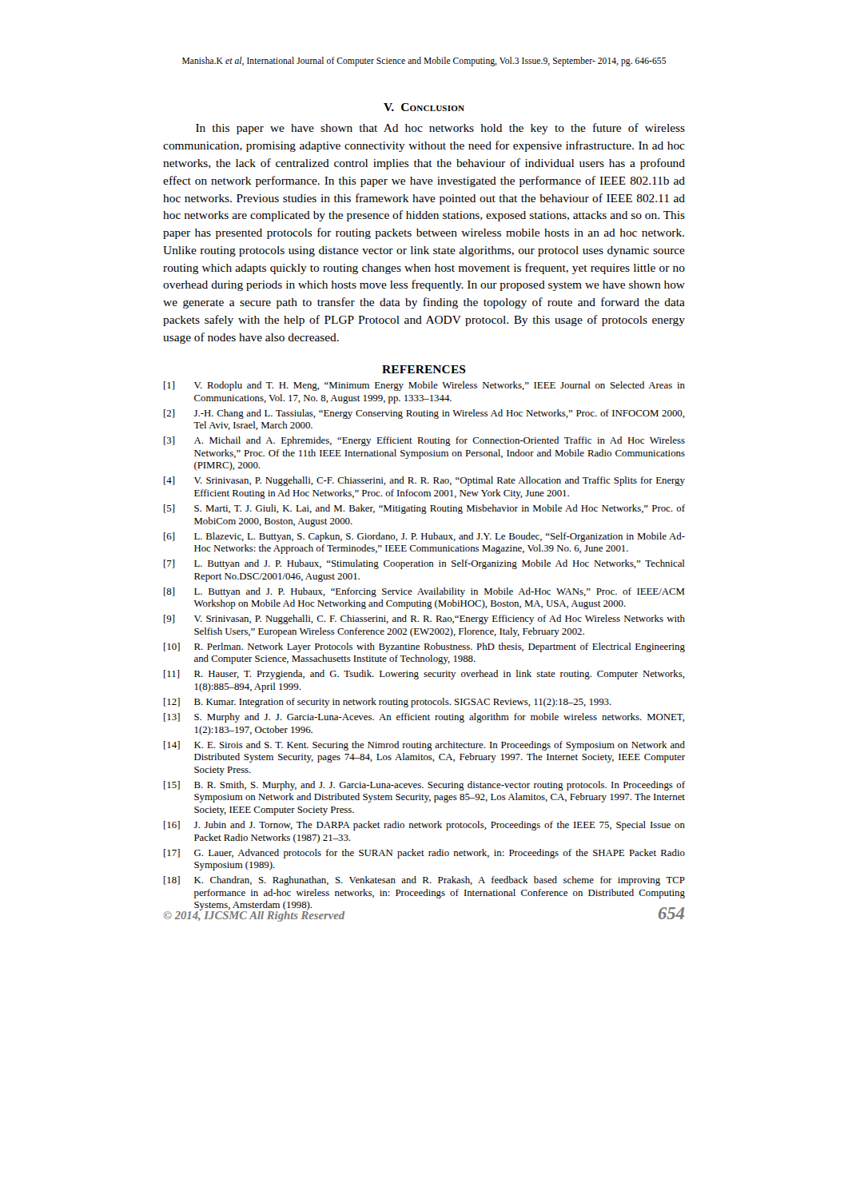Manisha.K et al, International Journal of Computer Science and Mobile Computing, Vol.3 Issue.9, September- 2014, pg. 646-655
V. Conclusion
In this paper we have shown that Ad hoc networks hold the key to the future of wireless communication, promising adaptive connectivity without the need for expensive infrastructure. In ad hoc networks, the lack of centralized control implies that the behaviour of individual users has a profound effect on network performance. In this paper we have investigated the performance of IEEE 802.11b ad hoc networks. Previous studies in this framework have pointed out that the behaviour of IEEE 802.11 ad hoc networks are complicated by the presence of hidden stations, exposed stations, attacks and so on. This paper has presented protocols for routing packets between wireless mobile hosts in an ad hoc network. Unlike routing protocols using distance vector or link state algorithms, our protocol uses dynamic source routing which adapts quickly to routing changes when host movement is frequent, yet requires little or no overhead during periods in which hosts move less frequently. In our proposed system we have shown how we generate a secure path to transfer the data by finding the topology of route and forward the data packets safely with the help of PLGP Protocol and AODV protocol. By this usage of protocols energy usage of nodes have also decreased.
REFERENCES
[1] V. Rodoplu and T. H. Meng, “Minimum Energy Mobile Wireless Networks,” IEEE Journal on Selected Areas in Communications, Vol. 17, No. 8, August 1999, pp. 1333–1344.
[2] J.-H. Chang and L. Tassiulas, “Energy Conserving Routing in Wireless Ad Hoc Networks,” Proc. of INFOCOM 2000, Tel Aviv, Israel, March 2000.
[3] A. Michail and A. Ephremides, “Energy Efficient Routing for Connection-Oriented Traffic in Ad Hoc Wireless Networks,” Proc. Of the 11th IEEE International Symposium on Personal, Indoor and Mobile Radio Communications (PIMRC), 2000.
[4] V. Srinivasan, P. Nuggehalli, C-F. Chiasserini, and R. R. Rao, “Optimal Rate Allocation and Traffic Splits for Energy Efficient Routing in Ad Hoc Networks,” Proc. of Infocom 2001, New York City, June 2001.
[5] S. Marti, T. J. Giuli, K. Lai, and M. Baker, “Mitigating Routing Misbehavior in Mobile Ad Hoc Networks,” Proc. of MobiCom 2000, Boston, August 2000.
[6] L. Blazevic, L. Buttyan, S. Capkun, S. Giordano, J. P. Hubaux, and J.Y. Le Boudec, “Self-Organization in Mobile Ad-Hoc Networks: the Approach of Terminodes,” IEEE Communications Magazine, Vol.39 No. 6, June 2001.
[7] L. Buttyan and J. P. Hubaux, “Stimulating Cooperation in Self-Organizing Mobile Ad Hoc Networks,” Technical Report No.DSC/2001/046, August 2001.
[8] L. Buttyan and J. P. Hubaux, “Enforcing Service Availability in Mobile Ad-Hoc WANs,” Proc. of IEEE/ACM Workshop on Mobile Ad Hoc Networking and Computing (MobiHOC), Boston, MA, USA, August 2000.
[9] V. Srinivasan, P. Nuggehalli, C. F. Chiasserini, and R. R. Rao,“Energy Efficiency of Ad Hoc Wireless Networks with Selfish Users,” European Wireless Conference 2002 (EW2002), Florence, Italy, February 2002.
[10] R. Perlman. Network Layer Protocols with Byzantine Robustness. PhD thesis, Department of Electrical Engineering and Computer Science, Massachusetts Institute of Technology, 1988.
[11] R. Hauser, T. Przygienda, and G. Tsudik. Lowering security overhead in link state routing. Computer Networks, 1(8):885–894, April 1999.
[12] B. Kumar. Integration of security in network routing protocols. SIGSAC Reviews, 11(2):18–25, 1993.
[13] S. Murphy and J. J. Garcia-Luna-Aceves. An efficient routing algorithm for mobile wireless networks. MONET, 1(2):183–197, October 1996.
[14] K. E. Sirois and S. T. Kent. Securing the Nimrod routing architecture. In Proceedings of Symposium on Network and Distributed System Security, pages 74–84, Los Alamitos, CA, February 1997. The Internet Society, IEEE Computer Society Press.
[15] B. R. Smith, S. Murphy, and J. J. Garcia-Luna-aceves. Securing distance-vector routing protocols. In Proceedings of Symposium on Network and Distributed System Security, pages 85–92, Los Alamitos, CA, February 1997. The Internet Society, IEEE Computer Society Press.
[16] J. Jubin and J. Tornow, The DARPA packet radio network protocols, Proceedings of the IEEE 75, Special Issue on Packet Radio Networks (1987) 21–33.
[17] G. Lauer, Advanced protocols for the SURAN packet radio network, in: Proceedings of the SHAPE Packet Radio Symposium (1989).
[18] K. Chandran, S. Raghunathan, S. Venkatesan and R. Prakash, A feedback based scheme for improving TCP performance in ad-hoc wireless networks, in: Proceedings of International Conference on Distributed Computing Systems, Amsterdam (1998).
© 2014, IJCSMC All Rights Reserved 654